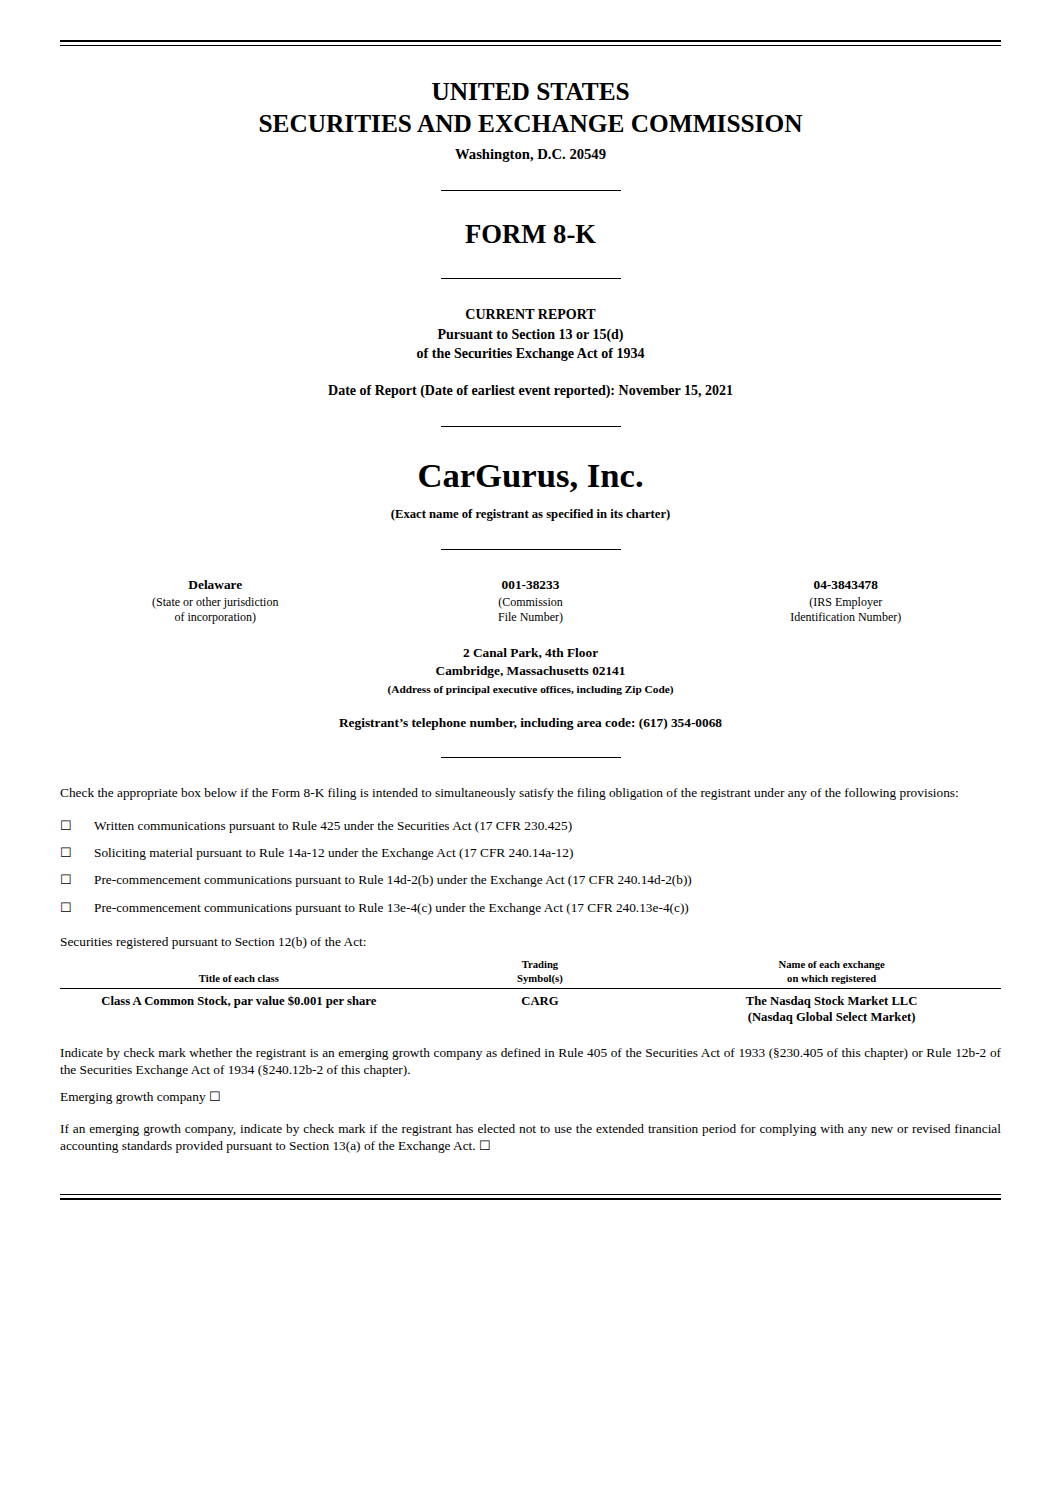UNITED STATES
SECURITIES AND EXCHANGE COMMISSION
Washington, D.C. 20549
FORM 8-K
CURRENT REPORT
Pursuant to Section 13 or 15(d)
of the Securities Exchange Act of 1934
Date of Report (Date of earliest event reported): November 15, 2021
CarGurus, Inc.
(Exact name of registrant as specified in its charter)
| Delaware | 001-38233 | 04-3843478 |
| (State or other jurisdiction of incorporation) | (Commission File Number) | (IRS Employer Identification Number) |
2 Canal Park, 4th Floor
Cambridge, Massachusetts 02141
(Address of principal executive offices, including Zip Code)
Registrant’s telephone number, including area code: (617) 354-0068
Check the appropriate box below if the Form 8-K filing is intended to simultaneously satisfy the filing obligation of the registrant under any of the following provisions:
| ☐ | Written communications pursuant to Rule 425 under the Securities Act (17 CFR 230.425) |
| ☐ | Soliciting material pursuant to Rule 14a-12 under the Exchange Act (17 CFR 240.14a-12) |
| ☐ | Pre-commencement communications pursuant to Rule 14d-2(b) under the Exchange Act (17 CFR 240.14d-2(b)) |
| ☐ | Pre-commencement communications pursuant to Rule 13e-4(c) under the Exchange Act (17 CFR 240.13e-4(c)) |
Securities registered pursuant to Section 12(b) of the Act:
| Title of each class | Trading Symbol(s) | Name of each exchange on which registered |
| --- | --- | --- |
| Class A Common Stock, par value $0.001 per share | CARG | The Nasdaq Stock Market LLC (Nasdaq Global Select Market) |
Indicate by check mark whether the registrant is an emerging growth company as defined in Rule 405 of the Securities Act of 1933 (§230.405 of this chapter) or Rule 12b-2 of the Securities Exchange Act of 1934 (§240.12b-2 of this chapter).
Emerging growth company ☐
If an emerging growth company, indicate by check mark if the registrant has elected not to use the extended transition period for complying with any new or revised financial accounting standards provided pursuant to Section 13(a) of the Exchange Act. ☐